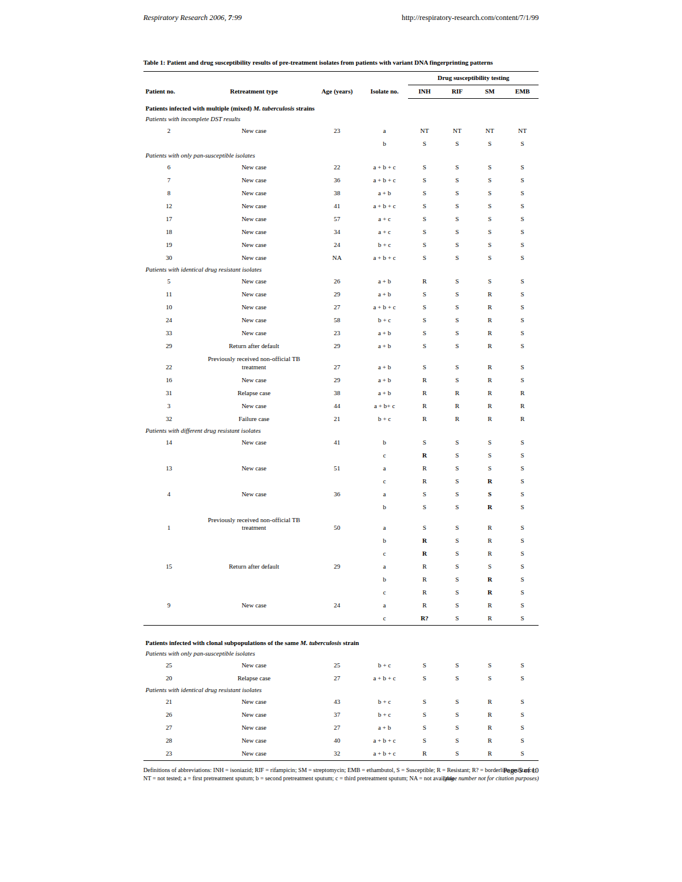Respiratory Research 2006, 7:99
http://respiratory-research.com/content/7/1/99
Table 1: Patient and drug susceptibility results of pre-treatment isolates from patients with variant DNA fingerprinting patterns
| Patient no. | Retreatment type | Age (years) | Isolate no. | Drug susceptibility testing |
| --- | --- | --- | --- | --- |
| INH | RIF | SM | EMB |
| Patients infected with multiple (mixed) M. tuberculosis strains |
| Patients with incomplete DST results |
| 2 | New case | 23 | a | NT | NT | NT | NT |
| | | | b | S | S | S | S |
| Patients with only pan-susceptible isolates |
| 6 | New case | 22 | a + b + c | S | S | S | S |
| 7 | New case | 36 | a + b + c | S | S | S | S |
| 8 | New case | 38 | a + b | S | S | S | S |
| 12 | New case | 41 | a + b + c | S | S | S | S |
| 17 | New case | 57 | a + c | S | S | S | S |
| 18 | New case | 34 | a + c | S | S | S | S |
| 19 | New case | 24 | b + c | S | S | S | S |
| 30 | New case | NA | a + b + c | S | S | S | S |
| Patients with identical drug resistant isolates |
| 5 | New case | 26 | a + b | R | S | S | S |
| 11 | New case | 29 | a + b | S | S | R | S |
| 10 | New case | 27 | a + b + c | S | S | R | S |
| 24 | New case | 58 | b + c | S | S | R | S |
| 33 | New case | 23 | a + b | S | S | R | S |
| 29 | Return after default | 29 | a + b | S | S | R | S |
| 22 | Previously received non-official TB treatment | 27 | a + b | S | S | R | S |
| 16 | New case | 29 | a + b | R | S | R | S |
| 31 | Relapse case | 38 | a + b | R | R | R | R |
| 3 | New case | 44 | a + b+ c | R | R | R | R |
| 32 | Failure case | 21 | b + c | R | R | R | R |
| Patients with different drug resistant isolates |
| 14 | New case | 41 | b | S | S | S | S |
| | | | c | R | S | S | S |
| 13 | New case | 51 | a | R | S | S | S |
| | | | c | R | S | R | S |
| 4 | New case | 36 | a | S | S | S | S |
| | | | b | S | S | R | S |
| 1 | Previously received non-official TB treatment | 50 | a | S | S | R | S |
| | | | b | R | S | R | S |
| | | | c | R | S | R | S |
| 15 | Return after default | 29 | a | R | S | S | S |
| | | | b | R | S | R | S |
| | | | c | R | S | R | S |
| 9 | New case | 24 | a | R | S | R | S |
| | | | c | R? | S | R | S |
| Patients infected with clonal subpopulations of the same M. tuberculosis strain |
| Patients with only pan-susceptible isolates |
| 25 | New case | 25 | b + c | S | S | S | S |
| 20 | Relapse case | 27 | a + b + c | S | S | S | S |
| Patients with identical drug resistant isolates |
| 21 | New case | 43 | b + c | S | S | R | S |
| 26 | New case | 37 | b + c | S | S | R | S |
| 27 | New case | 27 | a + b | S | S | R | S |
| 28 | New case | 40 | a + b + c | S | S | R | S |
| 23 | New case | 32 | a + b + c | R | S | R | S |
Definitions of abbreviations: INH = isoniazid; RIF = rifampicin; SM = streptomycin; EMB = ethambutol, S = Susceptible; R = Resistant; R? = borderline resistance; NT = not tested; a = first pretreatment sputum; b = second pretreatment sputum; c = third pretreatment sputum; NA = not available.
Page 5 of 10
(page number not for citation purposes)